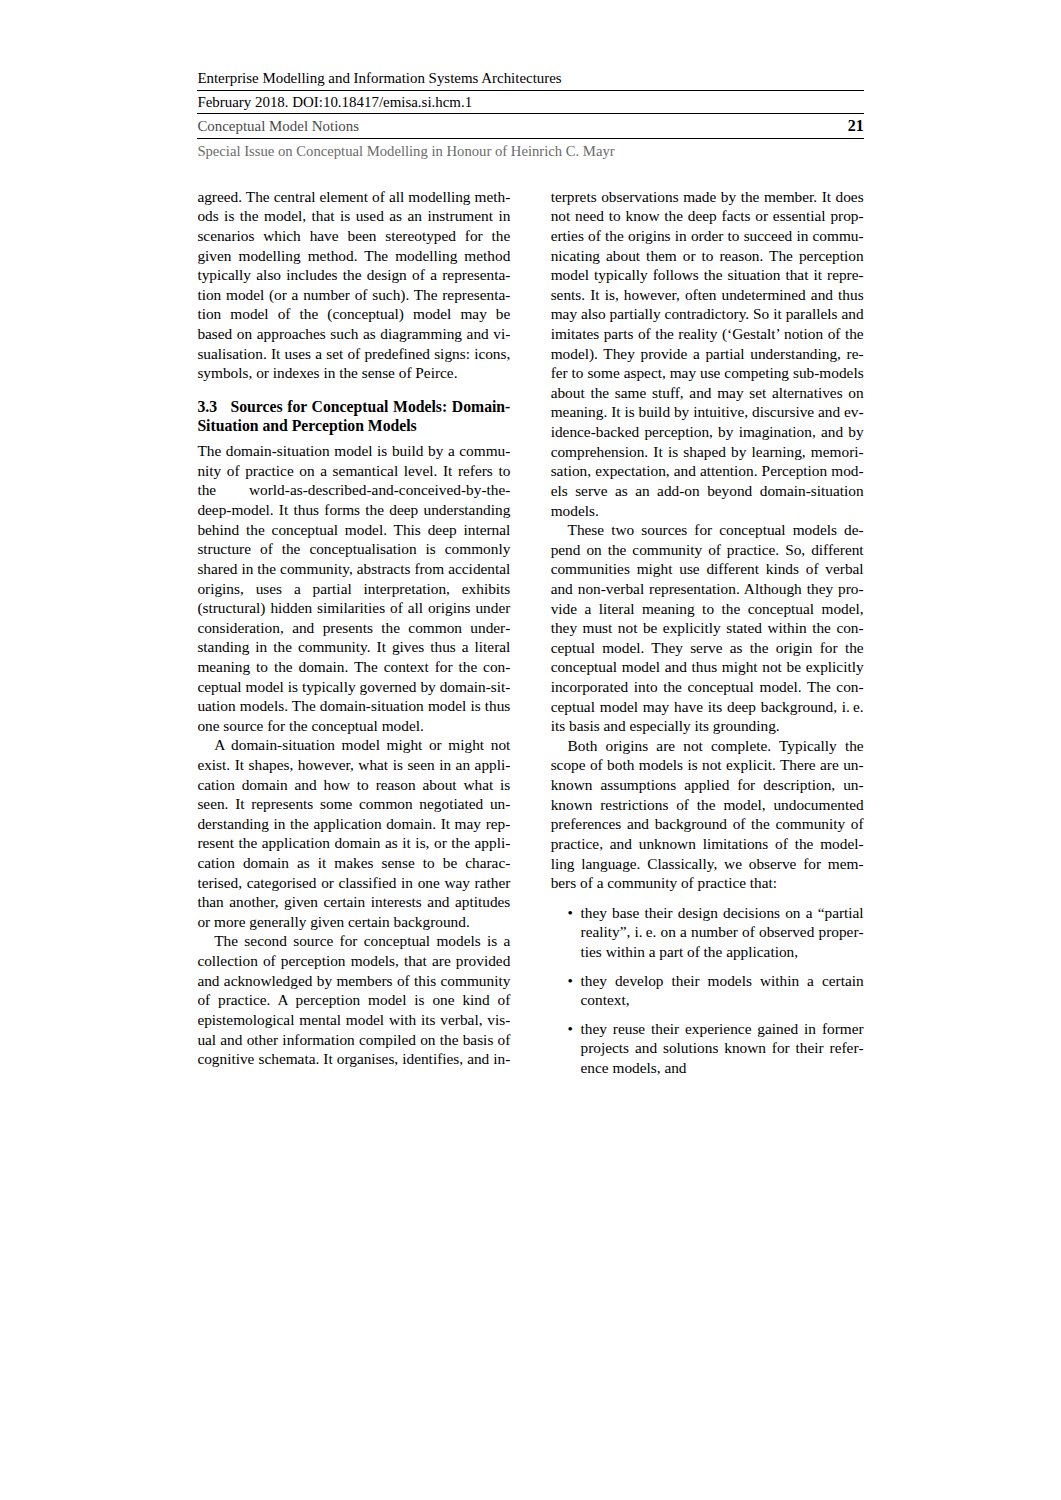Enterprise Modelling and Information Systems Architectures
February 2018. DOI:10.18417/emisa.si.hcm.1
Conceptual Model Notions 21
Special Issue on Conceptual Modelling in Honour of Heinrich C. Mayr
agreed. The central element of all modelling methods is the model, that is used as an instrument in scenarios which have been stereotyped for the given modelling method. The modelling method typically also includes the design of a representation model (or a number of such). The representation model of the (conceptual) model may be based on approaches such as diagramming and visualisation. It uses a set of predefined signs: icons, symbols, or indexes in the sense of Peirce.
3.3 Sources for Conceptual Models: Domain-Situation and Perception Models
The domain-situation model is build by a community of practice on a semantical level. It refers to the world-as-described-and-conceived-by-the-deep-model. It thus forms the deep understanding behind the conceptual model. This deep internal structure of the conceptualisation is commonly shared in the community, abstracts from accidental origins, uses a partial interpretation, exhibits (structural) hidden similarities of all origins under consideration, and presents the common understanding in the community. It gives thus a literal meaning to the domain. The context for the conceptual model is typically governed by domain-situation models. The domain-situation model is thus one source for the conceptual model.
A domain-situation model might or might not exist. It shapes, however, what is seen in an application domain and how to reason about what is seen. It represents some common negotiated understanding in the application domain. It may represent the application domain as it is, or the application domain as it makes sense to be characterised, categorised or classified in one way rather than another, given certain interests and aptitudes or more generally given certain background.
The second source for conceptual models is a collection of perception models, that are provided and acknowledged by members of this community of practice. A perception model is one kind of epistemological mental model with its verbal, visual and other information compiled on the basis of cognitive schemata. It organises, identifies, and interprets observations made by the member. It does not need to know the deep facts or essential properties of the origins in order to succeed in communicating about them or to reason. The perception model typically follows the situation that it represents. It is, however, often undetermined and thus may also partially contradictory. So it parallels and imitates parts of the reality (‘Gestalt’ notion of the model). They provide a partial understanding, refer to some aspect, may use competing sub-models about the same stuff, and may set alternatives on meaning. It is build by intuitive, discursive and evidence-backed perception, by imagination, and by comprehension. It is shaped by learning, memorisation, expectation, and attention. Perception models serve as an add-on beyond domain-situation models.
These two sources for conceptual models depend on the community of practice. So, different communities might use different kinds of verbal and non-verbal representation. Although they provide a literal meaning to the conceptual model, they must not be explicitly stated within the conceptual model. They serve as the origin for the conceptual model and thus might not be explicitly incorporated into the conceptual model. The conceptual model may have its deep background, i. e. its basis and especially its grounding.
Both origins are not complete. Typically the scope of both models is not explicit. There are unknown assumptions applied for description, unknown restrictions of the model, undocumented preferences and background of the community of practice, and unknown limitations of the modelling language. Classically, we observe for members of a community of practice that:
they base their design decisions on a “partial reality”, i. e. on a number of observed properties within a part of the application,
they develop their models within a certain context,
they reuse their experience gained in former projects and solutions known for their reference models, and